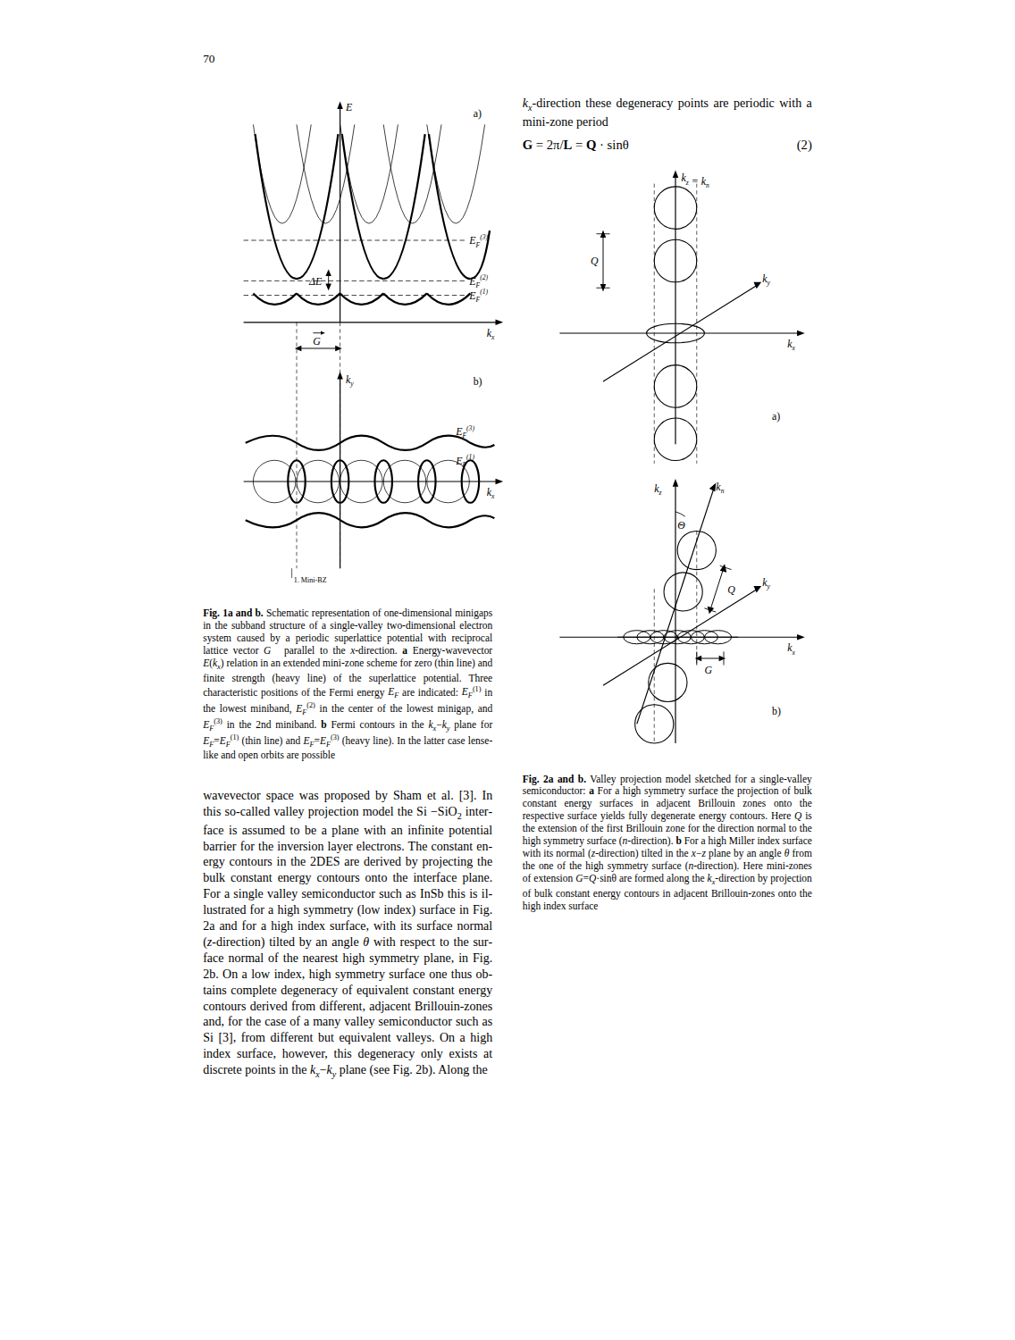70
E a) kx EF(3) EF(2) EF(1) ΔE G ky b) kx EF(3) EF(1) 1. Mini-BZ
Fig. 1a and b. Schematic representation of one-dimensional minigaps in the subband structure of a single-valley two-dimensional electron system caused by a periodic superlattice potential with reciprocal lattice vector G⃗ parallel to the x-direction. a Energy-wavevector E(kx) relation in an extended mini-zone scheme for zero (thin line) and finite strength (heavy line) of the superlattice potential. Three characteristic positions of the Fermi energy EF are indicated: EF(1) in the lowest miniband, EF(2) in the center of the lowest minigap, and EF(3) in the 2nd miniband. b Fermi contours in the kx−ky plane for EF=EF(1) (thin line) and EF=EF(3) (heavy line). In the latter case lense-like and open orbits are possible
wavevector space was proposed by Sham et al. [3]. In this so-called valley projection model the Si −SiO2 interface is assumed to be a plane with an infinite potential barrier for the inversion layer electrons. The constant energy contours in the 2DES are derived by projecting the bulk constant energy contours onto the interface plane. For a single valley semiconductor such as InSb this is illustrated for a high symmetry (low index) surface in Fig. 2a and for a high index surface, with its surface normal (z-direction) tilted by an angle θ with respect to the surface normal of the nearest high symmetry plane, in Fig. 2b. On a low index, high symmetry surface one thus obtains complete degeneracy of equivalent constant energy contours derived from different, adjacent Brillouin-zones and, for the case of a many valley semiconductor such as Si [3], from different but equivalent valleys. On a high index surface, however, this degeneracy only exists at discrete points in the kx−ky plane (see Fig. 2b). Along the
kx-direction these degeneracy points are periodic with a mini-zone period
G = 2π/L = Q · sinθ (2)
kz = kn kx ky Q a) kz kn Θ kx ky Q G b)
Fig. 2a and b. Valley projection model sketched for a single-valley semiconductor: a For a high symmetry surface the projection of bulk constant energy surfaces in adjacent Brillouin zones onto the respective surface yields fully degenerate energy contours. Here Q is the extension of the first Brillouin zone for the direction normal to the high symmetry surface (n-direction). b For a high Miller index surface with its normal (z-direction) tilted in the x−z plane by an angle θ from the one of the high symmetry surface (n-direction). Here mini-zones of extension G=Q·sinθ are formed along the kx-direction by projection of bulk constant energy contours in adjacent Brillouin-zones onto the high index surface